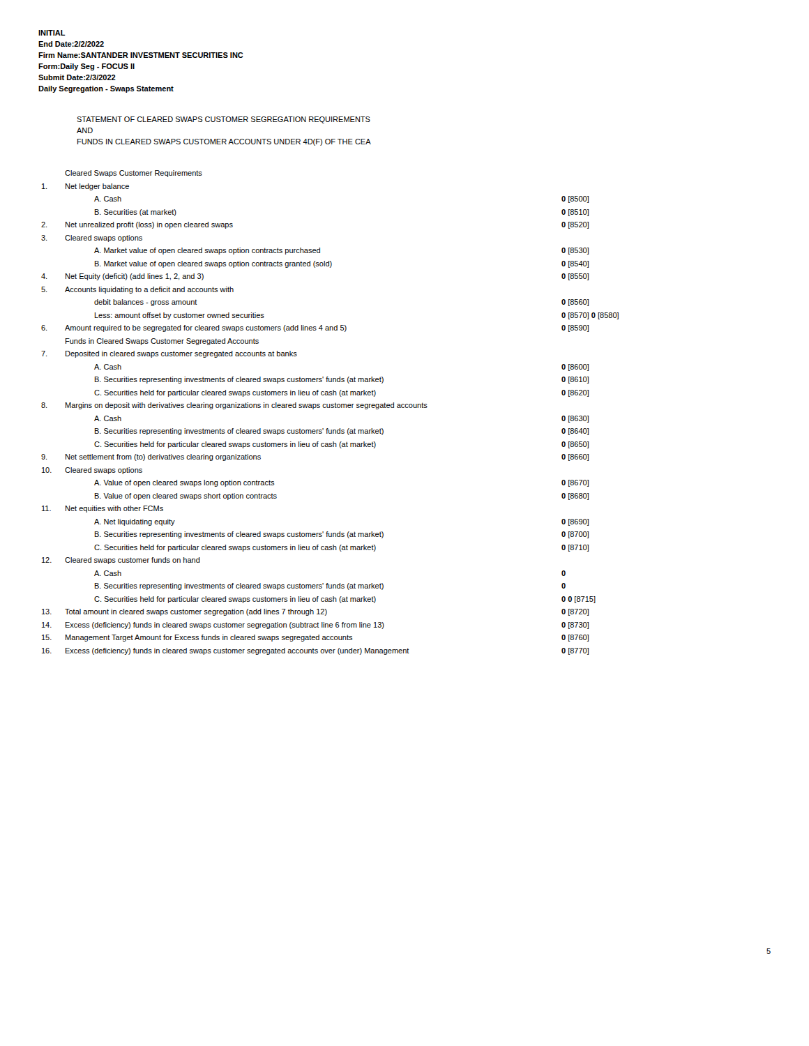INITIAL
End Date:2/2/2022
Firm Name:SANTANDER INVESTMENT SECURITIES INC
Form:Daily Seg - FOCUS II
Submit Date:2/3/2022
Daily Segregation - Swaps Statement
STATEMENT OF CLEARED SWAPS CUSTOMER SEGREGATION REQUIREMENTS
AND
FUNDS IN CLEARED SWAPS CUSTOMER ACCOUNTS UNDER 4D(F) OF THE CEA
| | Cleared Swaps Customer Requirements | |
| 1. | Net ledger balance | |
| | A. Cash | 0 [8500] |
| | B. Securities (at market) | 0 [8510] |
| 2. | Net unrealized profit (loss) in open cleared swaps | 0 [8520] |
| 3. | Cleared swaps options | |
| | A. Market value of open cleared swaps option contracts purchased | 0 [8530] |
| | B. Market value of open cleared swaps option contracts granted (sold) | 0 [8540] |
| 4. | Net Equity (deficit) (add lines 1, 2, and 3) | 0 [8550] |
| 5. | Accounts liquidating to a deficit and accounts with | |
| | debit balances - gross amount | 0 [8560] |
| | Less: amount offset by customer owned securities | 0 [8570] 0 [8580] |
| 6. | Amount required to be segregated for cleared swaps customers (add lines 4 and 5) | 0 [8590] |
| | Funds in Cleared Swaps Customer Segregated Accounts | |
| 7. | Deposited in cleared swaps customer segregated accounts at banks | |
| | A. Cash | 0 [8600] |
| | B. Securities representing investments of cleared swaps customers' funds (at market) | 0 [8610] |
| | C. Securities held for particular cleared swaps customers in lieu of cash (at market) | 0 [8620] |
| 8. | Margins on deposit with derivatives clearing organizations in cleared swaps customer segregated accounts | |
| | A. Cash | 0 [8630] |
| | B. Securities representing investments of cleared swaps customers' funds (at market) | 0 [8640] |
| | C. Securities held for particular cleared swaps customers in lieu of cash (at market) | 0 [8650] |
| 9. | Net settlement from (to) derivatives clearing organizations | 0 [8660] |
| 10. | Cleared swaps options | |
| | A. Value of open cleared swaps long option contracts | 0 [8670] |
| | B. Value of open cleared swaps short option contracts | 0 [8680] |
| 11. | Net equities with other FCMs | |
| | A. Net liquidating equity | 0 [8690] |
| | B. Securities representing investments of cleared swaps customers' funds (at market) | 0 [8700] |
| | C. Securities held for particular cleared swaps customers in lieu of cash (at market) | 0 [8710] |
| 12. | Cleared swaps customer funds on hand | |
| | A. Cash | 0 |
| | B. Securities representing investments of cleared swaps customers' funds (at market) | 0 |
| | C. Securities held for particular cleared swaps customers in lieu of cash (at market) | 0 0 [8715] |
| 13. | Total amount in cleared swaps customer segregation (add lines 7 through 12) | 0 [8720] |
| 14. | Excess (deficiency) funds in cleared swaps customer segregation (subtract line 6 from line 13) | 0 [8730] |
| 15. | Management Target Amount for Excess funds in cleared swaps segregated accounts | 0 [8760] |
| 16. | Excess (deficiency) funds in cleared swaps customer segregated accounts over (under) Management | 0 [8770] |
5